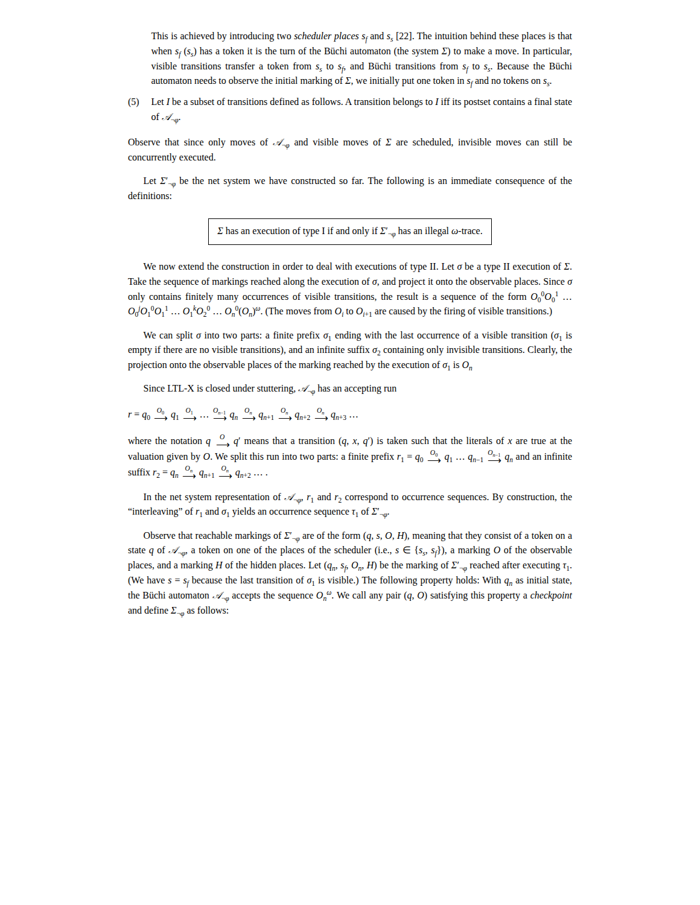This is achieved by introducing two scheduler places sf and ss [22]. The intuition behind these places is that when sf (ss) has a token it is the turn of the Büchi automaton (the system Σ) to make a move. In particular, visible transitions transfer a token from ss to sf, and Büchi transitions from sf to ss. Because the Büchi automaton needs to observe the initial marking of Σ, we initially put one token in sf and no tokens on ss.
(5)
Let I be a subset of transitions defined as follows. A transition belongs to I iff its postset contains a final state of 𝒜¬φ.
Observe that since only moves of 𝒜¬φ and visible moves of Σ are scheduled, invisible moves can still be concurrently executed.
Let Σ′¬φ be the net system we have constructed so far. The following is an immediate consequence of the definitions:
Σ has an execution of type I if and only if Σ′¬φ has an illegal ω-trace.
We now extend the construction in order to deal with executions of type II. Let σ be a type II execution of Σ. Take the sequence of markings reached along the execution of σ, and project it onto the observable places. Since σ only contains finitely many occurrences of visible transitions, the result is a sequence of the form O00O01 … O0jO10O11 … O1kO20 … On0(On)ω. (The moves from Oi to Oi+1 are caused by the firing of visible transitions.)
We can split σ into two parts: a finite prefix σ1 ending with the last occurrence of a visible transition (σ1 is empty if there are no visible transitions), and an infinite suffix σ2 containing only invisible transitions. Clearly, the projection onto the observable places of the marking reached by the execution of σ1 is On
Since LTL-X is closed under stuttering, 𝒜¬φ has an accepting run
r = q0 O0⟶ q1 O1⟶ … On−1⟶ qn On⟶ qn+1 On⟶ qn+2 On⟶ qn+3 …
where the notation q O⟶ q′ means that a transition (q, x, q′) is taken such that the literals of x are true at the valuation given by O. We split this run into two parts: a finite prefix r1 = q0 O0⟶ q1 … qn−1 On−1⟶ qn and an infinite suffix r2 = qn On⟶ qn+1 On⟶ qn+2 … .
In the net system representation of 𝒜¬φ, r1 and r2 correspond to occurrence sequences. By construction, the “interleaving” of r1 and σ1 yields an occurrence sequence τ1 of Σ′¬φ.
Observe that reachable markings of Σ′¬φ are of the form (q, s, O, H), meaning that they consist of a token on a state q of 𝒜¬φ, a token on one of the places of the scheduler (i.e., s ∈ {ss, sf}), a marking O of the observable places, and a marking H of the hidden places. Let (qn, sf, On, H) be the marking of Σ′¬φ reached after executing τ1. (We have s = sf because the last transition of σ1 is visible.) The following property holds: With qn as initial state, the Büchi automaton 𝒜¬φ accepts the sequence Onω. We call any pair (q, O) satisfying this property a checkpoint and define Σ¬φ as follows: